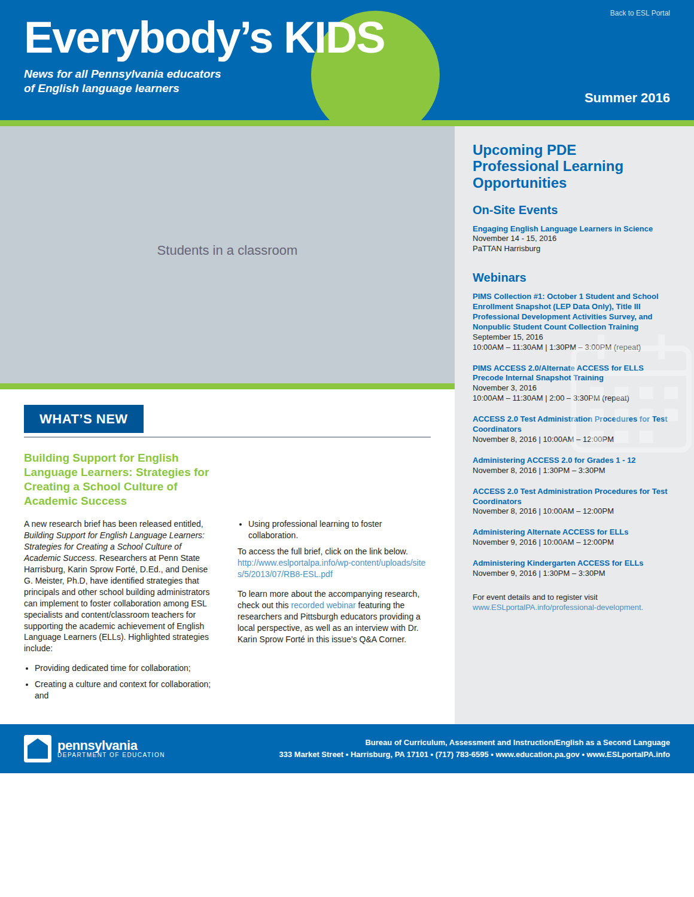Back to ESL Portal
Everybody’s KIDS
News for all Pennsylvania educators
of English language learners
Summer 2016
WHAT’S NEW
Building Support for English Language Learners: Strategies for Creating a School Culture of Academic Success
A new research brief has been released entitled, Building Support for English Language Learners: Strategies for Creating a School Culture of Academic Success. Researchers at Penn State Harrisburg, Karin Sprow Forté, D.Ed., and Denise G. Meister, Ph.D, have identified strategies that principals and other school building administrators can implement to foster collaboration among ESL specialists and content/classroom teachers for supporting the academic achievement of English Language Learners (ELLs). Highlighted strategies include:
Providing dedicated time for collaboration;
Creating a culture and context for collaboration; and
Using professional learning to foster collaboration.
To access the full brief, click on the link below.
http://www.eslportalpa.info/wp-content/uploads/sites/5/2013/07/RB8-ESL.pdf
To learn more about the accompanying research, check out this recorded webinar featuring the researchers and Pittsburgh educators providing a local perspective, as well as an interview with Dr. Karin Sprow Forté in this issue’s Q&A Corner.
Upcoming PDE
Professional Learning
Opportunities
On-Site Events
Engaging English Language Learners in Science November 14 - 15, 2016 PaTTAN Harrisburg
Webinars
PIMS Collection #1: October 1 Student and School Enrollment Snapshot (LEP Data Only), Title III Professional Development Activities Survey, and Nonpublic Student Count Collection Training September 15, 2016 10:00AM – 11:30AM | 1:30PM – 3:00PM (repeat)
PIMS ACCESS 2.0/Alternate ACCESS for ELLS Precode Internal Snapshot Training November 3, 2016 10:00AM – 11:30AM | 2:00 – 3:30PM (repeat)
ACCESS 2.0 Test Administration Procedures for Test Coordinators November 8, 2016 | 10:00AM – 12:00PM
Administering ACCESS 2.0 for Grades 1 - 12 November 8, 2016 | 1:30PM – 3:30PM
ACCESS 2.0 Test Administration Procedures for Test Coordinators November 8, 2016 | 10:00AM – 12:00PM
Administering Alternate ACCESS for ELLs November 9, 2016 | 10:00AM – 12:00PM
Administering Kindergarten ACCESS for ELLs November 9, 2016 | 1:30PM – 3:30PM
For event details and to register visit
www.ESLportalPA.info/professional-development.
pennsylvania DEPARTMENT OF EDUCATION
Bureau of Curriculum, Assessment and Instruction/English as a Second Language
333 Market Street • Harrisburg, PA 17101 • (717) 783-6595 • www.education.pa.gov • www.ESLportalPA.info